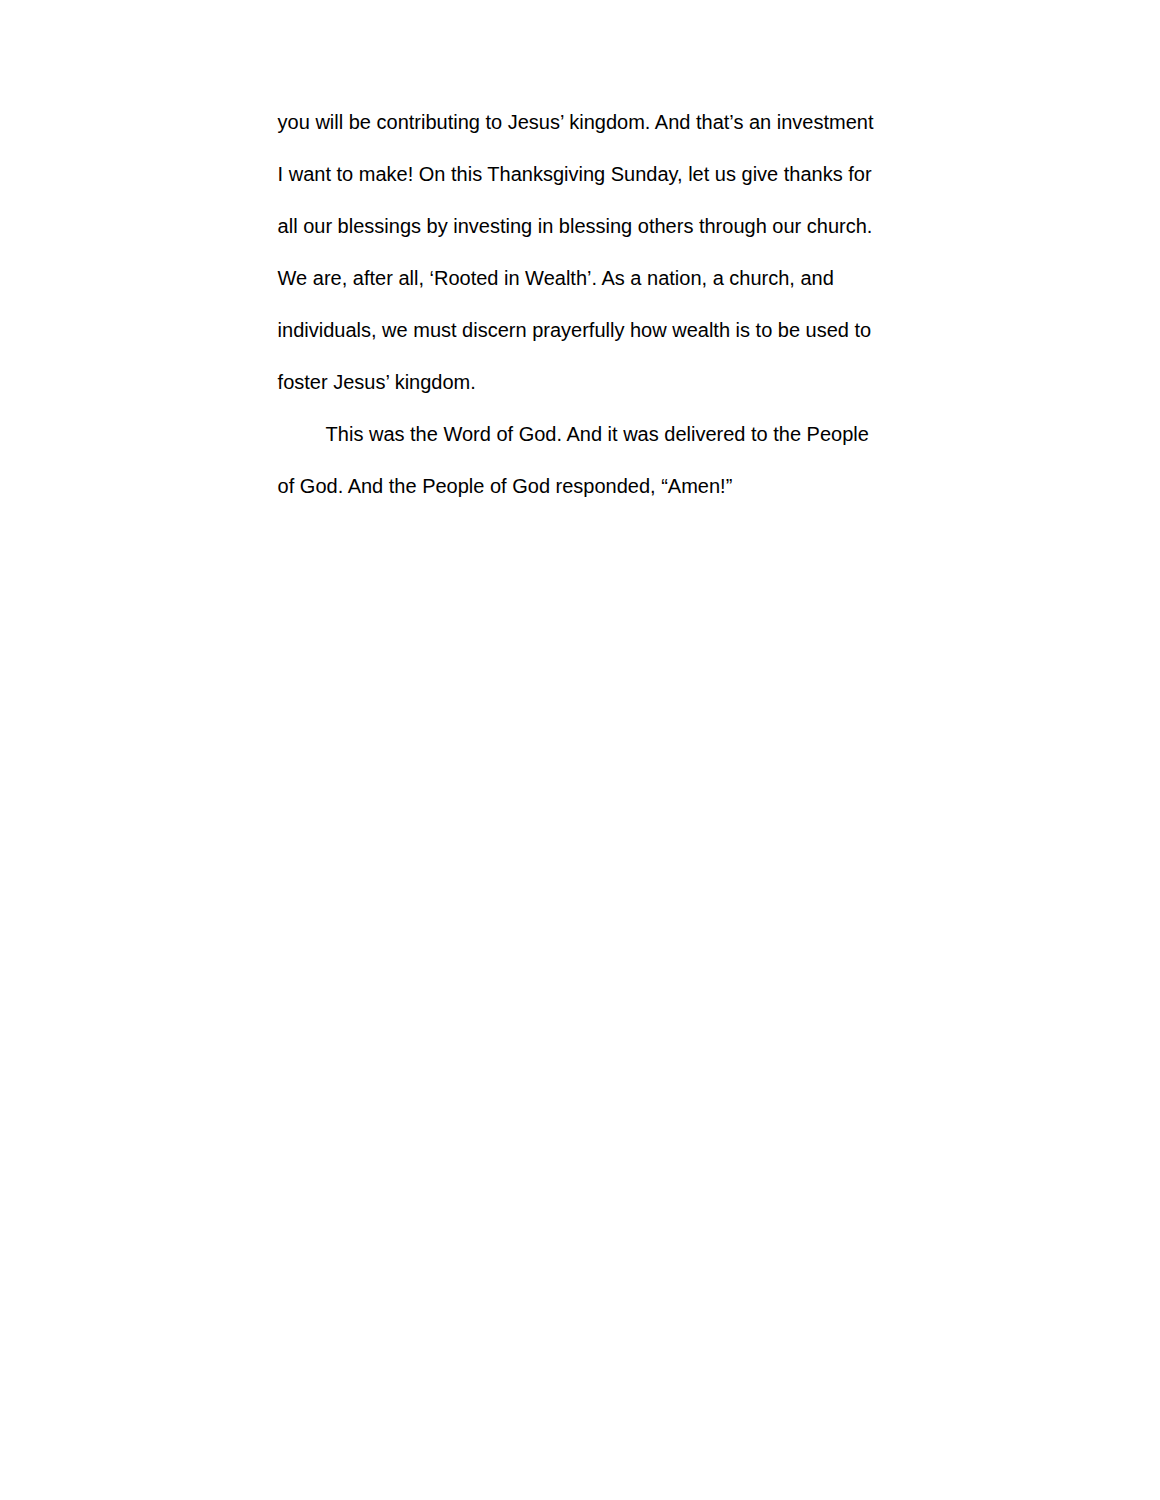you will be contributing to Jesus’ kingdom. And that’s an investment I want to make! On this Thanksgiving Sunday, let us give thanks for all our blessings by investing in blessing others through our church. We are, after all, ‘Rooted in Wealth’. As a nation, a church, and individuals, we must discern prayerfully how wealth is to be used to foster Jesus’ kingdom.
This was the Word of God. And it was delivered to the People of God. And the People of God responded, “Amen!”